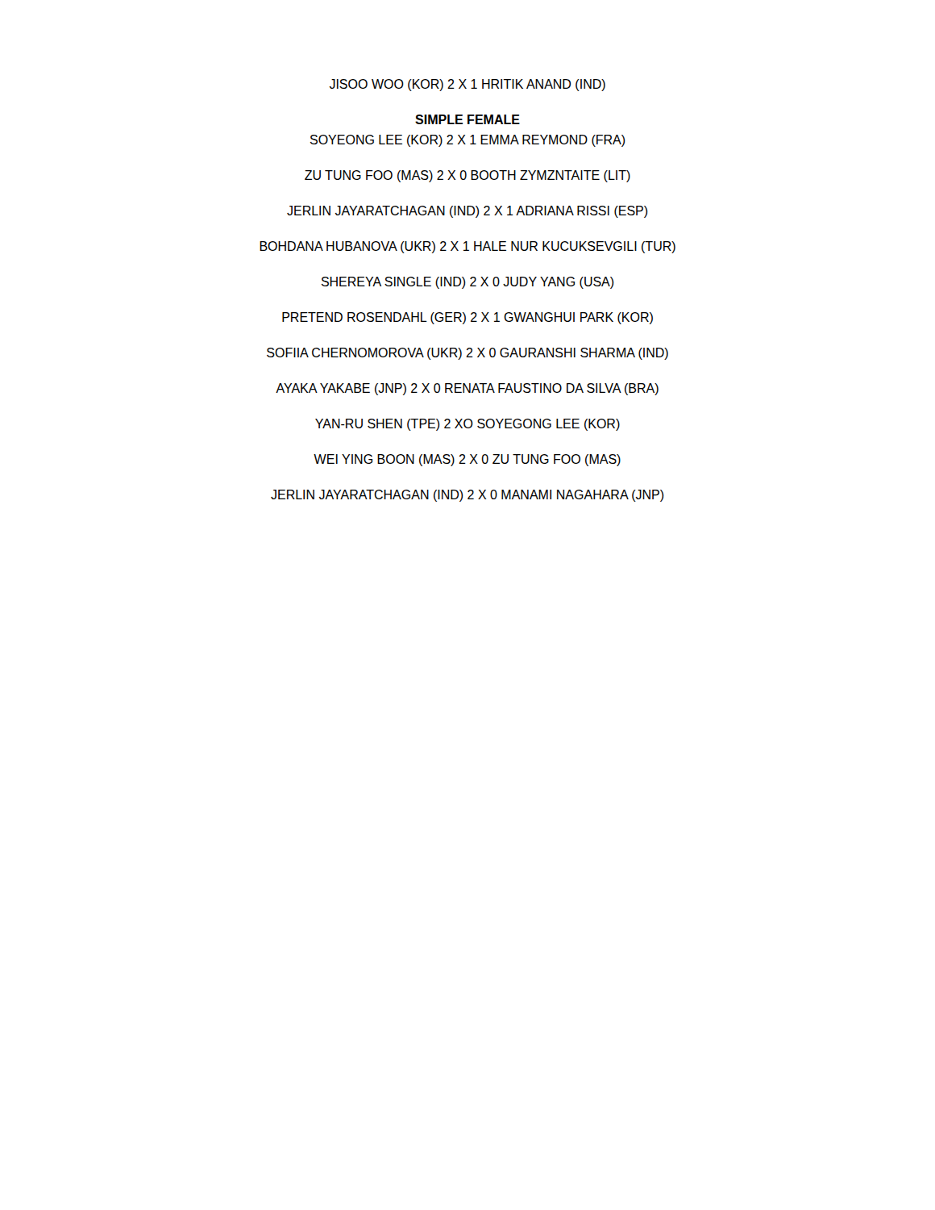JISOO WOO (KOR) 2 X 1 HRITIK ANAND (IND)
SIMPLE FEMALE
SOYEONG LEE (KOR) 2 X 1 EMMA REYMOND (FRA)
ZU TUNG FOO (MAS) 2 X 0 BOOTH ZYMZNTAITE (LIT)
JERLIN JAYARATCHAGAN (IND) 2 X 1 ADRIANA RISSI (ESP)
BOHDANA HUBANOVA (UKR) 2 X 1 HALE NUR KUCUKSEVGILI (TUR)
SHEREYA SINGLE (IND) 2 X 0 JUDY YANG (USA)
PRETEND ROSENDAHL (GER) 2 X 1 GWANGHUI PARK (KOR)
SOFIIA CHERNOMOROVA (UKR) 2 X 0 GAURANSHI SHARMA (IND)
AYAKA YAKABE (JNP) 2 X 0 RENATA FAUSTINO DA SILVA (BRA)
YAN-RU SHEN (TPE) 2 XO SOYEGONG LEE (KOR)
WEI YING BOON (MAS) 2 X 0 ZU TUNG FOO (MAS)
JERLIN JAYARATCHAGAN (IND) 2 X 0 MANAMI NAGAHARA (JNP)